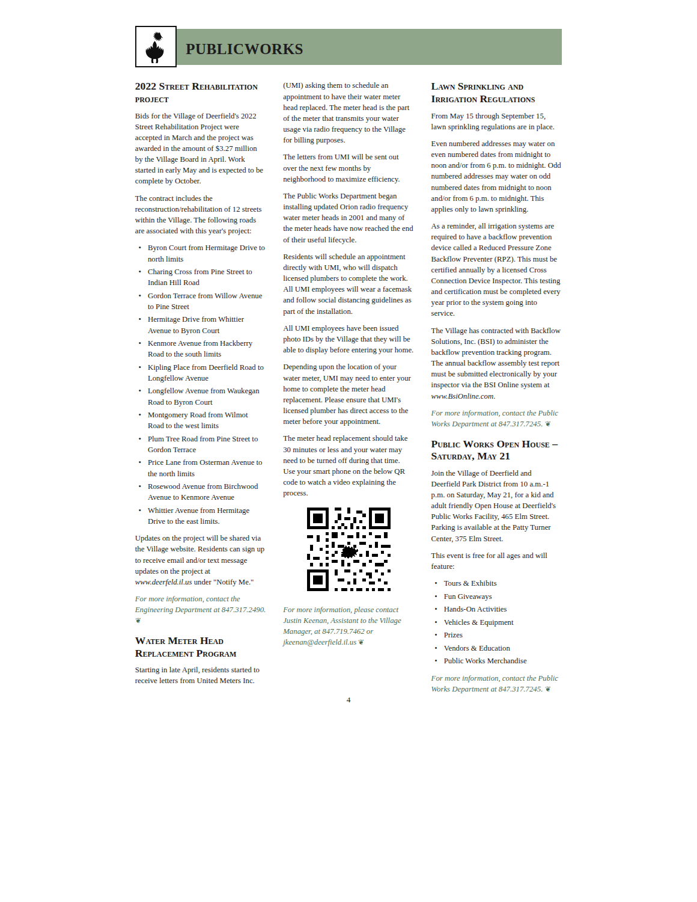publicWORKS
2022 Street Rehabilitation project
Bids for the Village of Deerfield's 2022 Street Rehabilitation Project were accepted in March and the project was awarded in the amount of $3.27 million by the Village Board in April. Work started in early May and is expected to be complete by October.
The contract includes the reconstruction/rehabilitation of 12 streets within the Village. The following roads are associated with this year's project:
Byron Court from Hermitage Drive to north limits
Charing Cross from Pine Street to Indian Hill Road
Gordon Terrace from Willow Avenue to Pine Street
Hermitage Drive from Whittier Avenue to Byron Court
Kenmore Avenue from Hackberry Road to the south limits
Kipling Place from Deerfield Road to Longfellow Avenue
Longfellow Avenue from Waukegan Road to Byron Court
Montgomery Road from Wilmot Road to the west limits
Plum Tree Road from Pine Street to Gordon Terrace
Price Lane from Osterman Avenue to the north limits
Rosewood Avenue from Birchwood Avenue to Kenmore Avenue
Whittier Avenue from Hermitage Drive to the east limits.
Updates on the project will be shared via the Village website. Residents can sign up to receive email and/or text message updates on the project at www.deerfeld.il.us under "Notify Me."
For more information, contact the Engineering Department at 847.317.2490. ❦
Water Meter Head Replacement Program
Starting in late April, residents started to receive letters from United Meters Inc. (UMI) asking them to schedule an appointment to have their water meter head replaced. The meter head is the part of the meter that transmits your water usage via radio frequency to the Village for billing purposes.
The letters from UMI will be sent out over the next few months by neighborhood to maximize efficiency.
The Public Works Department began installing updated Orion radio frequency water meter heads in 2001 and many of the meter heads have now reached the end of their useful lifecycle.
Residents will schedule an appointment directly with UMI, who will dispatch licensed plumbers to complete the work. All UMI employees will wear a facemask and follow social distancing guidelines as part of the installation.
All UMI employees have been issued photo IDs by the Village that they will be able to display before entering your home.
Depending upon the location of your water meter, UMI may need to enter your home to complete the meter head replacement. Please ensure that UMI's licensed plumber has direct access to the meter before your appointment.
The meter head replacement should take 30 minutes or less and your water may need to be turned off during that time. Use your smart phone on the below QR code to watch a video explaining the process.
For more information, please contact Justin Keenan, Assistant to the Village Manager, at 847.719.7462 or jkeenan@deerfield.il.us ❦
Lawn Sprinkling and Irrigation Regulations
From May 15 through September 15, lawn sprinkling regulations are in place.
Even numbered addresses may water on even numbered dates from midnight to noon and/or from 6 p.m. to midnight. Odd numbered addresses may water on odd numbered dates from midnight to noon and/or from 6 p.m. to midnight. This applies only to lawn sprinkling.
As a reminder, all irrigation systems are required to have a backflow prevention device called a Reduced Pressure Zone Backflow Preventer (RPZ). This must be certified annually by a licensed Cross Connection Device Inspector. This testing and certification must be completed every year prior to the system going into service.
The Village has contracted with Backflow Solutions, Inc. (BSI) to administer the backflow prevention tracking program. The annual backflow assembly test report must be submitted electronically by your inspector via the BSI Online system at www.BsiOnline.com.
For more information, contact the Public Works Department at 847.317.7245. ❦
Public Works Open House – Saturday, May 21
Join the Village of Deerfield and Deerfield Park District from 10 a.m.-1 p.m. on Saturday, May 21, for a kid and adult friendly Open House at Deerfield's Public Works Facility, 465 Elm Street. Parking is available at the Patty Turner Center, 375 Elm Street.
This event is free for all ages and will feature:
Tours & Exhibits
Fun Giveaways
Hands-On Activities
Vehicles & Equipment
Prizes
Vendors & Education
Public Works Merchandise
For more information, contact the Public Works Department at 847.317.7245. ❦
4